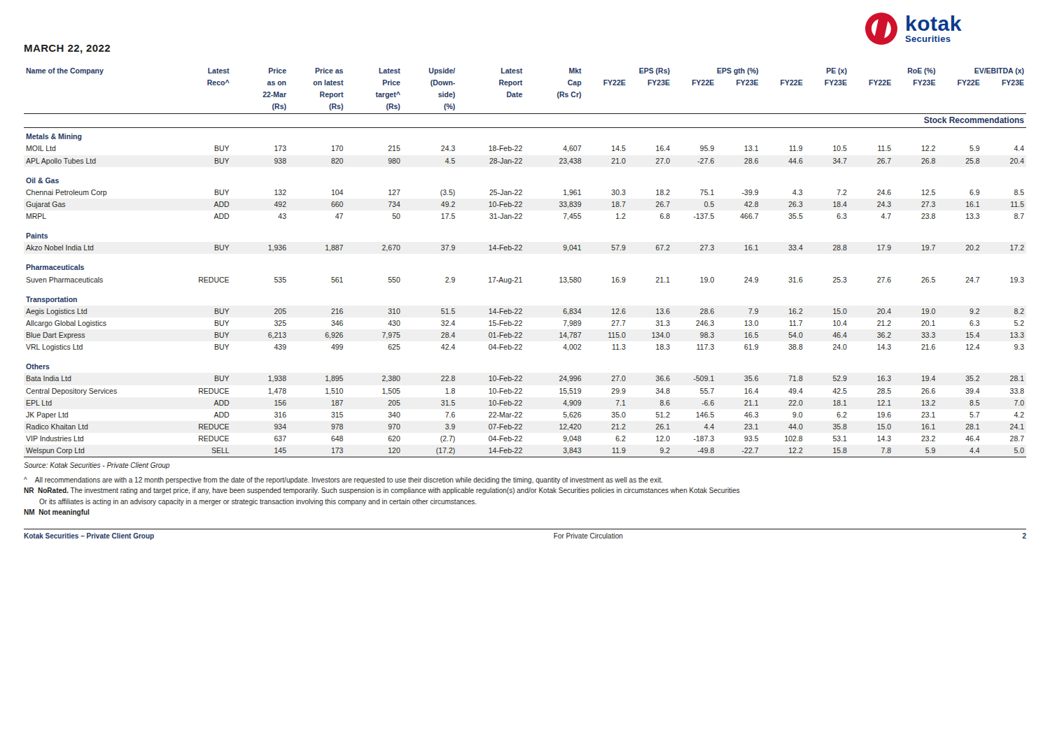kotak
Securities
MARCH 22, 2022
| Stock Recommendations |
| Name of the Company | Latest | Price | Price as | Latest | Upside/ | Latest | Mkt | EPS (Rs) | EPS gth (%) | PE (x) | RoE (%) | EV/EBITDA (x) |
| | Reco^ | as on | on latest | Price | (Down- | Report | Cap | FY22E | FY23E | FY22E | FY23E | FY22E | FY23E | FY22E | FY23E | FY22E | FY23E |
| | | 22-Mar | Report | target^ | side) | Date | (Rs Cr) | | | | | | | | | | |
| | | (Rs) | (Rs) | (Rs) | (%) | | | | | | | | | | | | |
| Metals & Mining |
| MOIL Ltd | BUY | 173 | 170 | 215 | 24.3 | 18-Feb-22 | 4,607 | 14.5 | 16.4 | 95.9 | 13.1 | 11.9 | 10.5 | 11.5 | 12.2 | 5.9 | 4.4 |
| APL Apollo Tubes Ltd | BUY | 938 | 820 | 980 | 4.5 | 28-Jan-22 | 23,438 | 21.0 | 27.0 | -27.6 | 28.6 | 44.6 | 34.7 | 26.7 | 26.8 | 25.8 | 20.4 |
| Oil & Gas |
| Chennai Petroleum Corp | BUY | 132 | 104 | 127 | (3.5) | 25-Jan-22 | 1,961 | 30.3 | 18.2 | 75.1 | -39.9 | 4.3 | 7.2 | 24.6 | 12.5 | 6.9 | 8.5 |
| Gujarat Gas | ADD | 492 | 660 | 734 | 49.2 | 10-Feb-22 | 33,839 | 18.7 | 26.7 | 0.5 | 42.8 | 26.3 | 18.4 | 24.3 | 27.3 | 16.1 | 11.5 |
| MRPL | ADD | 43 | 47 | 50 | 17.5 | 31-Jan-22 | 7,455 | 1.2 | 6.8 | -137.5 | 466.7 | 35.5 | 6.3 | 4.7 | 23.8 | 13.3 | 8.7 |
| Paints |
| Akzo Nobel India Ltd | BUY | 1,936 | 1,887 | 2,670 | 37.9 | 14-Feb-22 | 9,041 | 57.9 | 67.2 | 27.3 | 16.1 | 33.4 | 28.8 | 17.9 | 19.7 | 20.2 | 17.2 |
| Pharmaceuticals |
| Suven Pharmaceuticals | REDUCE | 535 | 561 | 550 | 2.9 | 17-Aug-21 | 13,580 | 16.9 | 21.1 | 19.0 | 24.9 | 31.6 | 25.3 | 27.6 | 26.5 | 24.7 | 19.3 |
| Transportation |
| Aegis Logistics Ltd | BUY | 205 | 216 | 310 | 51.5 | 14-Feb-22 | 6,834 | 12.6 | 13.6 | 28.6 | 7.9 | 16.2 | 15.0 | 20.4 | 19.0 | 9.2 | 8.2 |
| Allcargo Global Logistics | BUY | 325 | 346 | 430 | 32.4 | 15-Feb-22 | 7,989 | 27.7 | 31.3 | 246.3 | 13.0 | 11.7 | 10.4 | 21.2 | 20.1 | 6.3 | 5.2 |
| Blue Dart Express | BUY | 6,213 | 6,926 | 7,975 | 28.4 | 01-Feb-22 | 14,787 | 115.0 | 134.0 | 98.3 | 16.5 | 54.0 | 46.4 | 36.2 | 33.3 | 15.4 | 13.3 |
| VRL Logistics Ltd | BUY | 439 | 499 | 625 | 42.4 | 04-Feb-22 | 4,002 | 11.3 | 18.3 | 117.3 | 61.9 | 38.8 | 24.0 | 14.3 | 21.6 | 12.4 | 9.3 |
| Others |
| Bata India Ltd | BUY | 1,938 | 1,895 | 2,380 | 22.8 | 10-Feb-22 | 24,996 | 27.0 | 36.6 | -509.1 | 35.6 | 71.8 | 52.9 | 16.3 | 19.4 | 35.2 | 28.1 |
| Central Depository Services | REDUCE | 1,478 | 1,510 | 1,505 | 1.8 | 10-Feb-22 | 15,519 | 29.9 | 34.8 | 55.7 | 16.4 | 49.4 | 42.5 | 28.5 | 26.6 | 39.4 | 33.8 |
| EPL Ltd | ADD | 156 | 187 | 205 | 31.5 | 10-Feb-22 | 4,909 | 7.1 | 8.6 | -6.6 | 21.1 | 22.0 | 18.1 | 12.1 | 13.2 | 8.5 | 7.0 |
| JK Paper Ltd | ADD | 316 | 315 | 340 | 7.6 | 22-Mar-22 | 5,626 | 35.0 | 51.2 | 146.5 | 46.3 | 9.0 | 6.2 | 19.6 | 23.1 | 5.7 | 4.2 |
| Radico Khaitan Ltd | REDUCE | 934 | 978 | 970 | 3.9 | 07-Feb-22 | 12,420 | 21.2 | 26.1 | 4.4 | 23.1 | 44.0 | 35.8 | 15.0 | 16.1 | 28.1 | 24.1 |
| VIP Industries Ltd | REDUCE | 637 | 648 | 620 | (2.7) | 04-Feb-22 | 9,048 | 6.2 | 12.0 | -187.3 | 93.5 | 102.8 | 53.1 | 14.3 | 23.2 | 46.4 | 28.7 |
| Welspun Corp Ltd | SELL | 145 | 173 | 120 | (17.2) | 14-Feb-22 | 3,843 | 11.9 | 9.2 | -49.8 | -22.7 | 12.2 | 15.8 | 7.8 | 5.9 | 4.4 | 5.0 |
Source: Kotak Securities - Private Client Group
^ All recommendations are with a 12 month perspective from the date of the report/update. Investors are requested to use their discretion while deciding the timing, quantity of investment as well as the exit.
NR NoRated. The investment rating and target price, if any, have been suspended temporarily. Such suspension is in compliance with applicable regulation(s) and/or Kotak Securities policies in circumstances when Kotak Securities
Or its affiliates is acting in an advisory capacity in a merger or strategic transaction involving this company and in certain other circumstances.
NM Not meaningful
Kotak Securities – Private Client Group
For Private Circulation
2